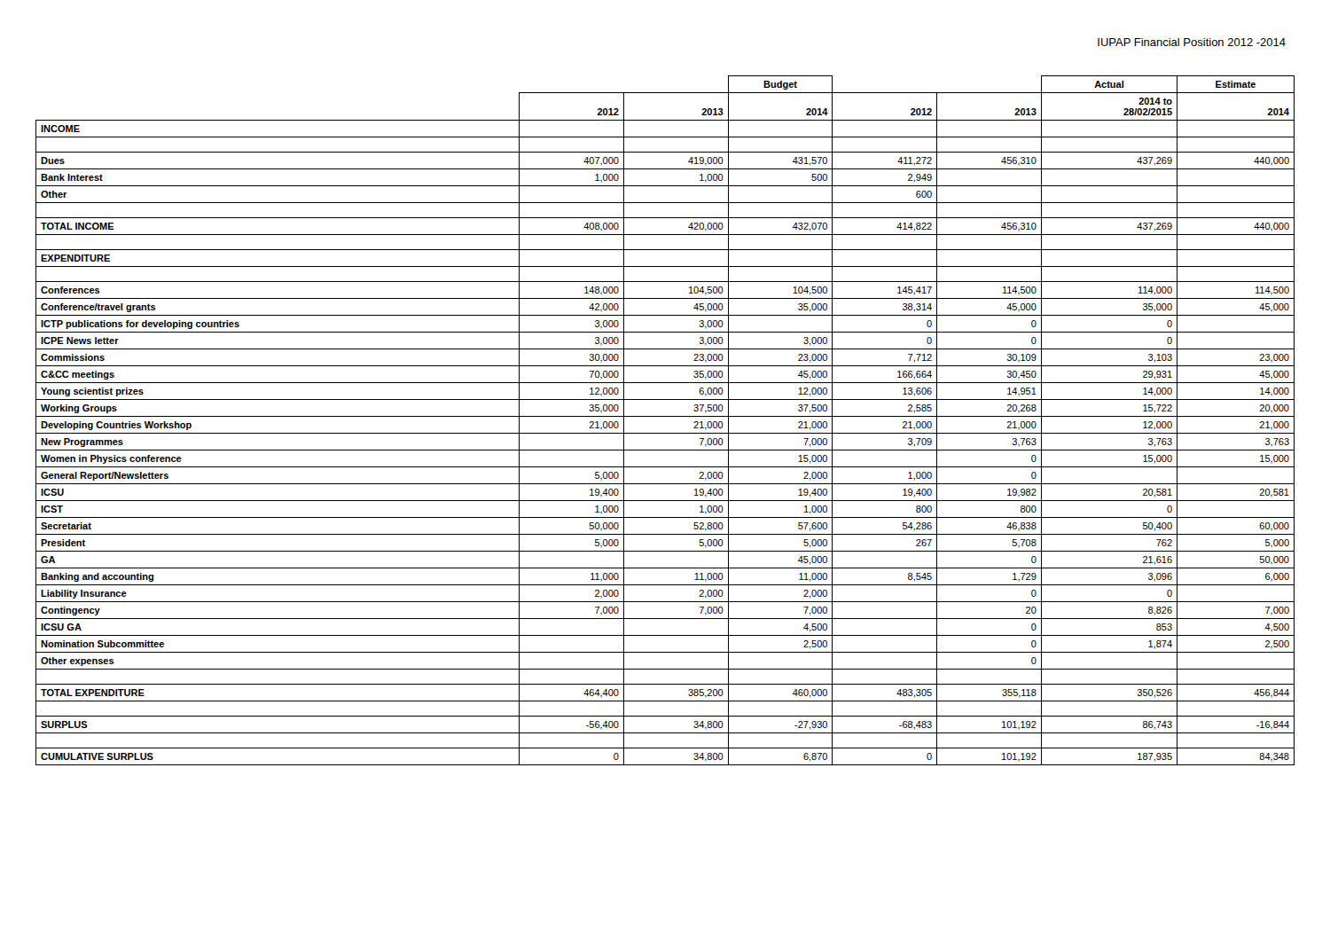IUPAP Financial Position 2012 -2014
| | | | Budget | | | Actual | Estimate |
| --- | --- | --- | --- | --- | --- | --- | --- |
| | 2012 | 2013 | 2014 | 2012 | 2013 | 2014 to 28/02/2015 | 2014 |
| INCOME | | | | | | | |
| Dues | 407,000 | 419,000 | 431,570 | 411,272 | 456,310 | 437,269 | 440,000 |
| Bank Interest | 1,000 | 1,000 | 500 | 2,949 | | | |
| Other | | | | 600 | | | |
| TOTAL INCOME | 408,000 | 420,000 | 432,070 | 414,822 | 456,310 | 437,269 | 440,000 |
| EXPENDITURE | | | | | | | |
| Conferences | 148,000 | 104,500 | 104,500 | 145,417 | 114,500 | 114,000 | 114,500 |
| Conference/travel grants | 42,000 | 45,000 | 35,000 | 38,314 | 45,000 | 35,000 | 45,000 |
| ICTP publications for developing countries | 3,000 | 3,000 | | 0 | 0 | 0 | |
| ICPE News letter | 3,000 | 3,000 | 3,000 | 0 | 0 | 0 | |
| Commissions | 30,000 | 23,000 | 23,000 | 7,712 | 30,109 | 3,103 | 23,000 |
| C&CC meetings | 70,000 | 35,000 | 45,000 | 166,664 | 30,450 | 29,931 | 45,000 |
| Young scientist prizes | 12,000 | 6,000 | 12,000 | 13,606 | 14,951 | 14,000 | 14,000 |
| Working Groups | 35,000 | 37,500 | 37,500 | 2,585 | 20,268 | 15,722 | 20,000 |
| Developing Countries Workshop | 21,000 | 21,000 | 21,000 | 21,000 | 21,000 | 12,000 | 21,000 |
| New Programmes | | 7,000 | 7,000 | 3,709 | 3,763 | 3,763 | 3,763 |
| Women in Physics conference | | | 15,000 | | 0 | 15,000 | 15,000 |
| General Report/Newsletters | 5,000 | 2,000 | 2,000 | 1,000 | 0 | | |
| ICSU | 19,400 | 19,400 | 19,400 | 19,400 | 19,982 | 20,581 | 20,581 |
| ICST | 1,000 | 1,000 | 1,000 | 800 | 800 | 0 | |
| Secretariat | 50,000 | 52,800 | 57,600 | 54,286 | 46,838 | 50,400 | 60,000 |
| President | 5,000 | 5,000 | 5,000 | 267 | 5,708 | 762 | 5,000 |
| GA | | | 45,000 | | 0 | 21,616 | 50,000 |
| Banking and accounting | 11,000 | 11,000 | 11,000 | 8,545 | 1,729 | 3,096 | 6,000 |
| Liability Insurance | 2,000 | 2,000 | 2,000 | | 0 | 0 | |
| Contingency | 7,000 | 7,000 | 7,000 | | 20 | 8,826 | 7,000 |
| ICSU GA | | | 4,500 | | 0 | 853 | 4,500 |
| Nomination Subcommittee | | | 2,500 | | 0 | 1,874 | 2,500 |
| Other expenses | | | | | 0 | | |
| TOTAL EXPENDITURE | 464,400 | 385,200 | 460,000 | 483,305 | 355,118 | 350,526 | 456,844 |
| SURPLUS | -56,400 | 34,800 | -27,930 | -68,483 | 101,192 | 86,743 | -16,844 |
| CUMULATIVE SURPLUS | 0 | 34,800 | 6,870 | 0 | 101,192 | 187,935 | 84,348 |